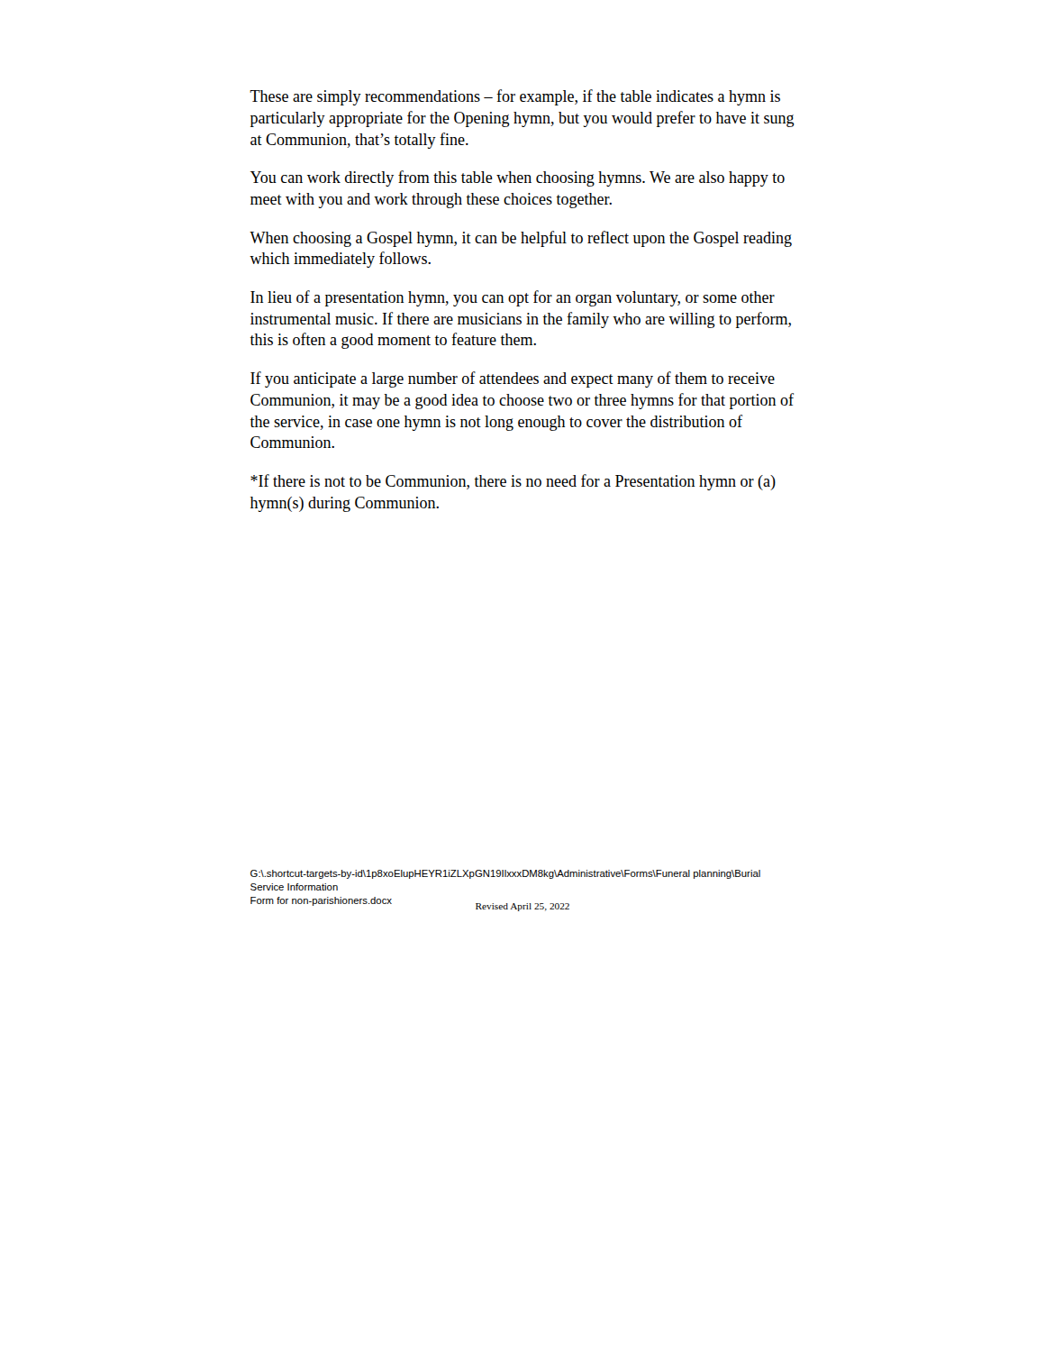These are simply recommendations – for example, if the table indicates a hymn is particularly appropriate for the Opening hymn, but you would prefer to have it sung at Communion, that’s totally fine.
You can work directly from this table when choosing hymns. We are also happy to meet with you and work through these choices together.
When choosing a Gospel hymn, it can be helpful to reflect upon the Gospel reading which immediately follows.
In lieu of a presentation hymn, you can opt for an organ voluntary, or some other instrumental music. If there are musicians in the family who are willing to perform, this is often a good moment to feature them.
If you anticipate a large number of attendees and expect many of them to receive Communion, it may be a good idea to choose two or three hymns for that portion of the service, in case one hymn is not long enough to cover the distribution of Communion.
*If there is not to be Communion, there is no need for a Presentation hymn or (a) hymn(s) during Communion.
G:\.shortcut-targets-by-id\1p8xoElupHEYR1iZLXpGN19IlxxxDM8kg\Administrative\Forms\Funeral planning\Burial Service Information Form for non-parishioners.docx Revised April 25, 2022